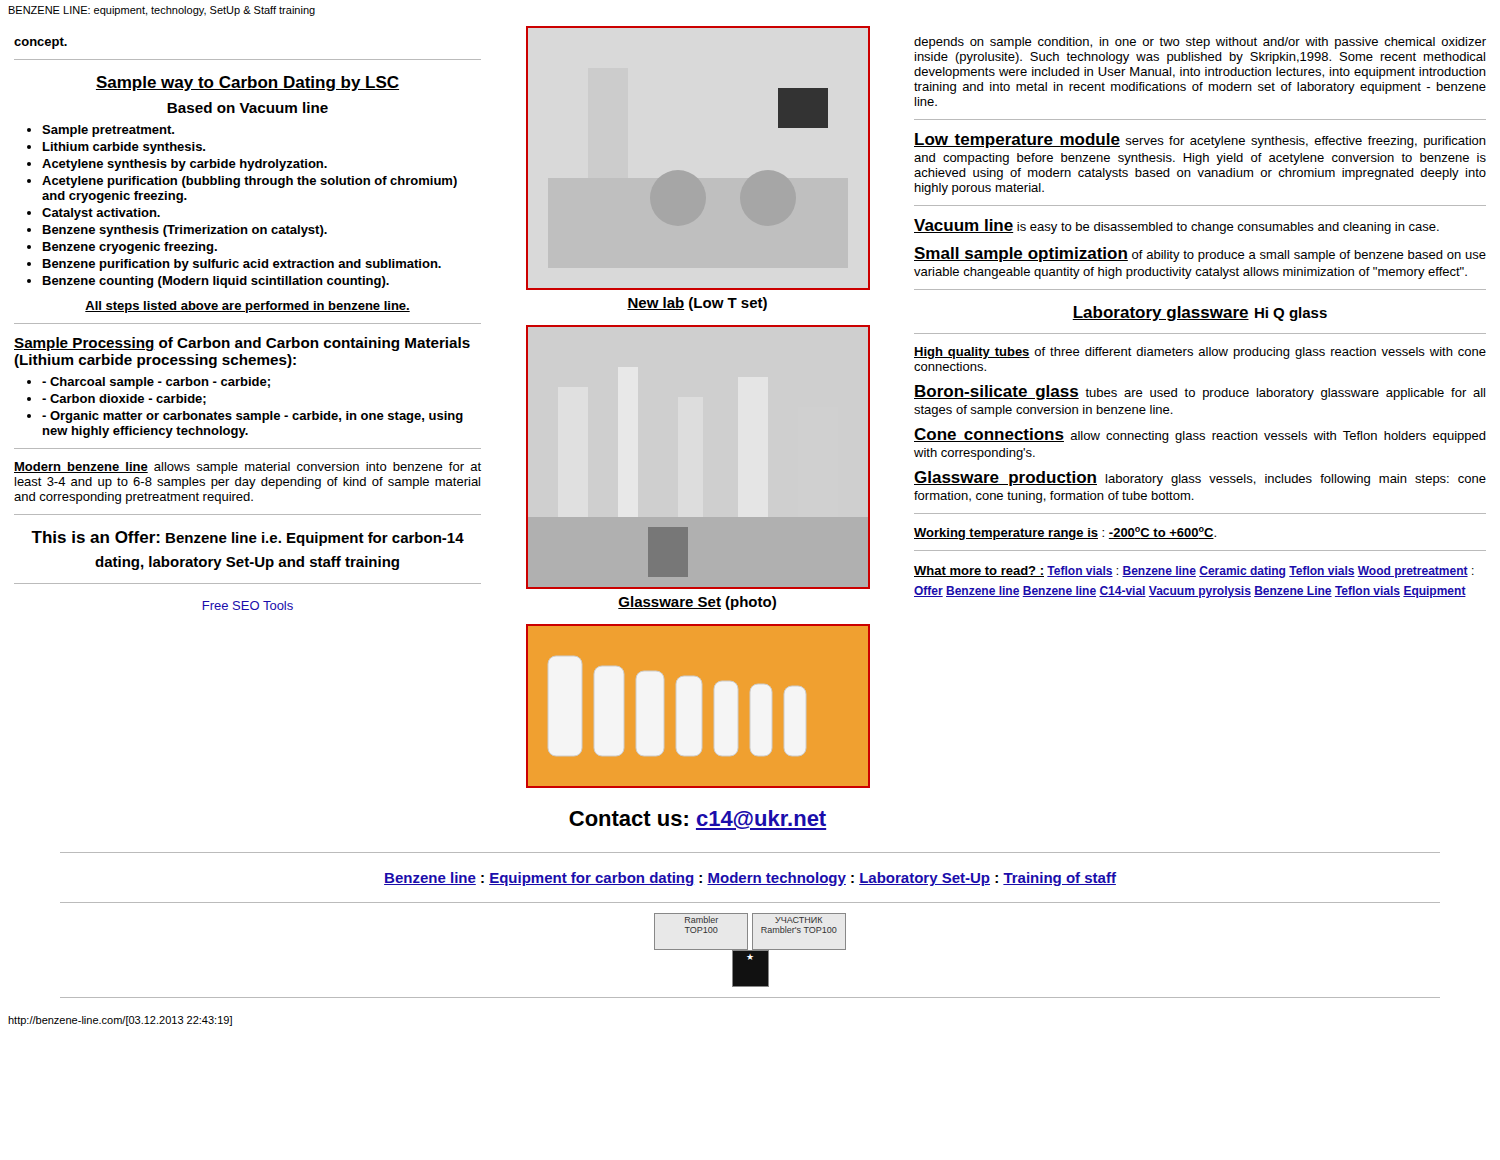BENZENE LINE: equipment, technology, SetUp & Staff training
| concept. Sample way to Carbon Dating by LSC Based on Vacuum line Sample pretreatment. Lithium carbide synthesis. Acetylene synthesis by carbide hydrolyzation. Acetylene purification (bubbling through the solution of chromium) and cryogenic freezing. Catalyst activation. Benzene synthesis (Trimerization on catalyst). Benzene cryogenic freezing. Benzene purification by sulfuric acid extraction and sublimation. Benzene counting (Modern liquid scintillation counting). All steps listed above are performed in benzene line. Sample Processing of Carbon and Carbon containing Materials (Lithium carbide processing schemes): - Charcoal sample - carbon - carbide; - Carbon dioxide - carbide; - Organic matter or carbonates sample - carbide, in one stage, using new highly efficiency technology. Modern benzene line allows sample material conversion into benzene for at least 3-4 and up to 6-8 samples per day depending of kind of sample material and corresponding pretreatment required. This is an Offer: Benzene line i.e. Equipment for carbon-14 dating, laboratory Set-Up and staff training Free SEO Tools | New lab (Low T set) Glassware Set (photo) Contact us: c14@ukr.net | depends on sample condition, in one or two step without and/or with passive chemical oxidizer inside (pyrolusite). Such technology was published by Skripkin,1998. Some recent methodical developments were included in User Manual, into introduction lectures, into equipment introduction training and into metal in recent modifications of modern set of laboratory equipment - benzene line. Low temperature module serves for acetylene synthesis, effective freezing, purification and compacting before benzene synthesis. High yield of acetylene conversion to benzene is achieved using of modern catalysts based on vanadium or chromium impregnated deeply into highly porous material. Vacuum line is easy to be disassembled to change consumables and cleaning in case. Small sample optimization of ability to produce a small sample of benzene based on use variable changeable quantity of high productivity catalyst allows minimization of "memory effect". Laboratory glassware Hi Q glass High quality tubes of three different diameters allow producing glass reaction vessels with cone connections. Boron-silicate glass tubes are used to produce laboratory glassware applicable for all stages of sample conversion in benzene line. Cone connections allow connecting glass reaction vessels with Teflon holders equipped with corresponding's. Glassware production laboratory glass vessels, includes following main steps: cone formation, cone tuning, formation of tube bottom. Working temperature range is : -200 o C to +600 o C . What more to read? : Teflon vials : Benzene line Ceramic dating Teflon vials Wood pretreatment : Offer Benzene line Benzene line C14-vial Vacuum pyrolysis Benzene Line Teflon vials Equipment |
Benzene line : Equipment for carbon dating : Modern technology : Laboratory Set-Up : Training of staff
Rambler
TOP100 УЧАСТНИК
Rambler's TOP100
★
http://benzene-line.com/[03.12.2013 22:43:19]